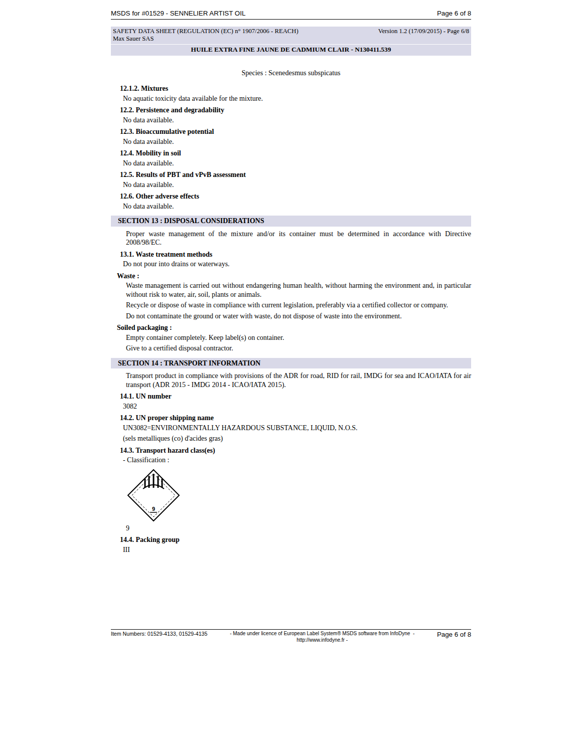MSDS for #01529 - SENNELIER ARTIST OIL
Page 6 of 8
SAFETY DATA SHEET (REGULATION (EC) n° 1907/2006 - REACH) Version 1.2 (17/09/2015) - Page 6/8
Max Sauer SAS
HUILE EXTRA FINE JAUNE DE CADMIUM CLAIR - N130411.539
Species : Scenedesmus subspicatus
12.1.2. Mixtures
No aquatic toxicity data available for the mixture.
12.2. Persistence and degradability
No data available.
12.3. Bioaccumulative potential
No data available.
12.4. Mobility in soil
No data available.
12.5. Results of PBT and vPvB assessment
No data available.
12.6. Other adverse effects
No data available.
SECTION 13 : DISPOSAL CONSIDERATIONS
Proper waste management of the mixture and/or its container must be determined in accordance with Directive 2008/98/EC.
13.1. Waste treatment methods
Do not pour into drains or waterways.
Waste :
Waste management is carried out without endangering human health, without harming the environment and, in particular without risk to water, air, soil, plants or animals.
Recycle or dispose of waste in compliance with current legislation, preferably via a certified collector or company.
Do not contaminate the ground or water with waste, do not dispose of waste into the environment.
Soiled packaging :
Empty container completely. Keep label(s) on container.
Give to a certified disposal contractor.
SECTION 14 : TRANSPORT INFORMATION
Transport product in compliance with provisions of the ADR for road, RID for rail, IMDG for sea and ICAO/IATA for air transport (ADR 2015 - IMDG 2014 - ICAO/IATA 2015).
14.1. UN number
3082
14.2. UN proper shipping name
UN3082=ENVIRONMENTALLY HAZARDOUS SUBSTANCE, LIQUID, N.O.S.
(sels metalliques (co) d'acides gras)
14.3. Transport hazard class(es)
- Classification :
9
9
14.4. Packing group
III
Item Numbers: 01529-4133, 01529-4135
- Made under licence of European Label System® MSDS software from InfoDyne - http://www.infodyne.fr -
Page 6 of 8